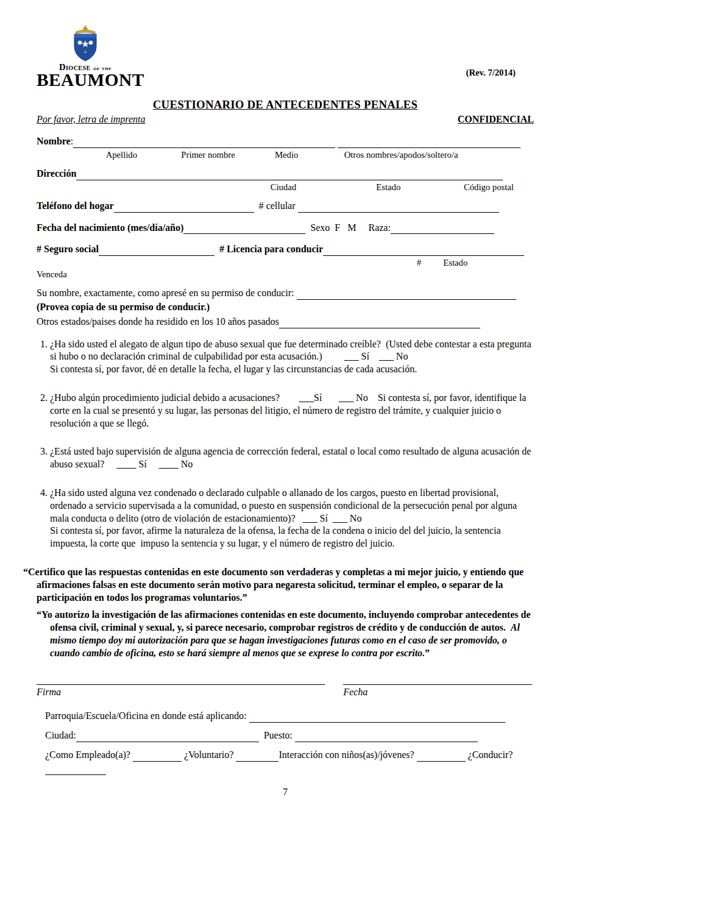Diocese of the
BEAUMONT
(Rev. 7/2014)
CUESTIONARIO DE ANTECEDENTES PENALES
Por favor, letra de imprenta
CONFIDENCIAL
Nombre:
Apellido Primer nombre Medio Otros nombres/apodos/soltero/a
Dirección
Ciudad Estado Código postal
Teléfono del hogar # cellular
Fecha del nacimiento (mes/día/año) Sexo F M Raza:
# Seguro social # Licencia para conducir
# Estado Venceda
Su nombre, exactamente, como apresé en su permiso de conducir:
(Provea copia de su permiso de conducir.)
Otros estados/paises donde ha residido en los 10 años pasados
¿Ha sido usted el alegato de algun tipo de abuso sexual que fue determinado creíble? (Usted debe contestar a esta pregunta si hubo o no declaración criminal de culpabilidad por esta acusación.) ___ Sí ___ No
Si contesta sí, por favor, dé en detalle la fecha, el lugar y las circunstancias de cada acusación.
¿Hubo algún procedimiento judicial debido a acusaciones? ___Sí ___ No Si contesta sí, por favor, identifique la corte en la cual se presentó y su lugar, las personas del litigio, el número de registro del trámite, y cualquier juicio o resolución a que se llegó.
¿Está usted bajo supervisión de alguna agencia de corrección federal, estatal o local como resultado de alguna acusación de abuso sexual? ____ Sí ____ No
¿Ha sido usted alguna vez condenado o declarado culpable o allanado de los cargos, puesto en libertad provisional, ordenado a servicio supervisada a la comunidad, o puesto en suspensión condicional de la persecución penal por alguna mala conducta o delito (otro de violación de estacionamiento)? ___ Sí ___ No
Si contesta sí, por favor, afirme la naturaleza de la ofensa, la fecha de la condena o inicio del del juicio, la sentencia impuesta, la corte que impuso la sentencia y su lugar, y el número de registro del juicio.
“Certifico que las respuestas contenidas en este documento son verdaderas y completas a mi mejor juicio, y entiendo que afirmaciones falsas en este documento serán motivo para negaresta solicitud, terminar el empleo, o separar de la participación en todos los programas voluntarios.”
“Yo autorizo la investigación de las afirmaciones contenidas en este documento, incluyendo comprobar antecedentes de ofensa civil, criminal y sexual, y, si parece necesario, comprobar registros de crédito y de conducción de autos. Al mismo tiempo doy mi autorización para que se hagan investigaciones futuras como en el caso de ser promovido, o cuando cambio de oficina, esto se hará siempre al menos que se exprese lo contra por escrito.”
Firma
Fecha
Parroquia/Escuela/Oficina en donde está aplicando:
Ciudad: Puesto:
¿Como Empleado(a)? ¿Voluntario? Interacción con niños(as)/jóvenes? ¿Conducir?
7